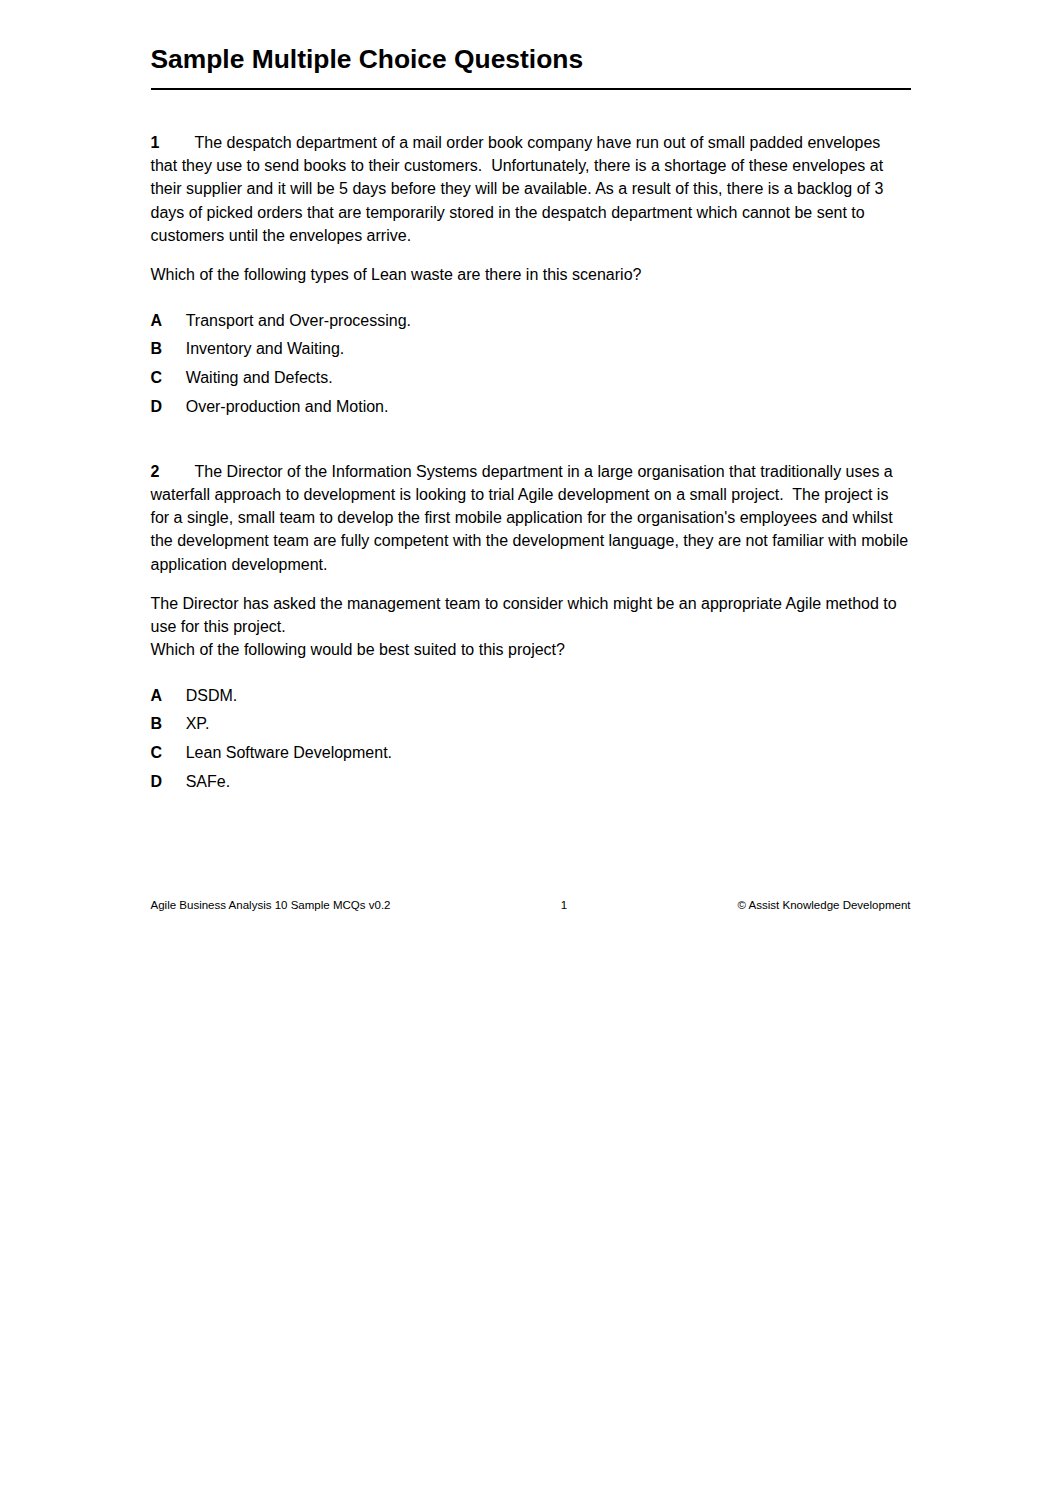Sample Multiple Choice Questions
1 The despatch department of a mail order book company have run out of small padded envelopes that they use to send books to their customers. Unfortunately, there is a shortage of these envelopes at their supplier and it will be 5 days before they will be available. As a result of this, there is a backlog of 3 days of picked orders that are temporarily stored in the despatch department which cannot be sent to customers until the envelopes arrive.
Which of the following types of Lean waste are there in this scenario?
ATransport and Over-processing.
BInventory and Waiting.
CWaiting and Defects.
DOver-production and Motion.
2 The Director of the Information Systems department in a large organisation that traditionally uses a waterfall approach to development is looking to trial Agile development on a small project. The project is for a single, small team to develop the first mobile application for the organisation's employees and whilst the development team are fully competent with the development language, they are not familiar with mobile application development.
The Director has asked the management team to consider which might be an appropriate Agile method to use for this project.
Which of the following would be best suited to this project?
ADSDM.
BXP.
CLean Software Development.
DSAFe.
Agile Business Analysis 10 Sample MCQs v0.2
1
© Assist Knowledge Development